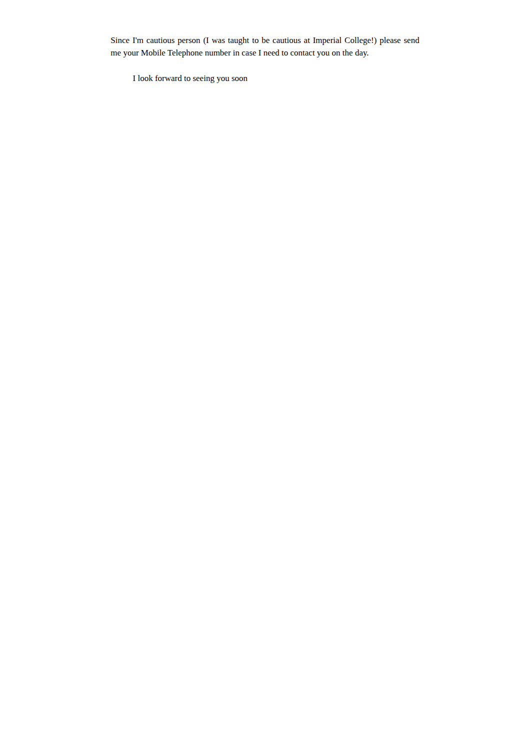Since I'm cautious person (I was taught to be cautious at Imperial College!) please send me your Mobile Telephone number in case I need to contact you on the day.
I look forward to seeing you soon